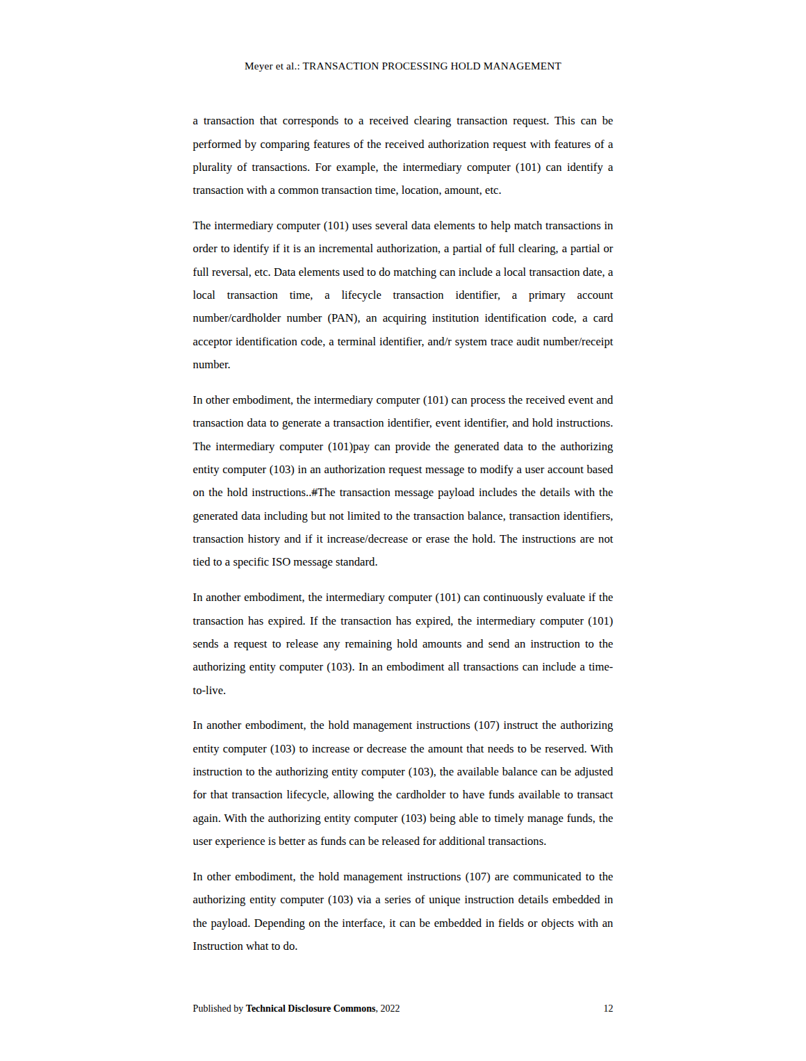Meyer et al.: TRANSACTION PROCESSING HOLD MANAGEMENT
a transaction that corresponds to a received clearing transaction request. This can be performed by comparing features of the received authorization request with features of a plurality of transactions. For example, the intermediary computer (101) can identify a transaction with a common transaction time, location, amount, etc.
The intermediary computer (101) uses several data elements to help match transactions in order to identify if it is an incremental authorization, a partial of full clearing, a partial or full reversal, etc. Data elements used to do matching can include a local transaction date, a local transaction time, a lifecycle transaction identifier, a primary account number/cardholder number (PAN), an acquiring institution identification code, a card acceptor identification code, a terminal identifier, and/r system trace audit number/receipt number.
In other embodiment, the intermediary computer (101) can process the received event and transaction data to generate a transaction identifier, event identifier, and hold instructions. The intermediary computer (101)pay can provide the generated data to the authorizing entity computer (103) in an authorization request message to modify a user account based on the hold instructions..#The transaction message payload includes the details with the generated data including but not limited to the transaction balance, transaction identifiers, transaction history and if it increase/decrease or erase the hold. The instructions are not tied to a specific ISO message standard.
In another embodiment, the intermediary computer (101) can continuously evaluate if the transaction has expired. If the transaction has expired, the intermediary computer (101) sends a request to release any remaining hold amounts and send an instruction to the authorizing entity computer (103). In an embodiment all transactions can include a time-to-live.
In another embodiment, the hold management instructions (107) instruct the authorizing entity computer (103) to increase or decrease the amount that needs to be reserved. With instruction to the authorizing entity computer (103), the available balance can be adjusted for that transaction lifecycle, allowing the cardholder to have funds available to transact again. With the authorizing entity computer (103) being able to timely manage funds, the user experience is better as funds can be released for additional transactions.
In other embodiment, the hold management instructions (107) are communicated to the authorizing entity computer (103) via a series of unique instruction details embedded in the payload. Depending on the interface, it can be embedded in fields or objects with an Instruction what to do.
Published by Technical Disclosure Commons, 2022
12